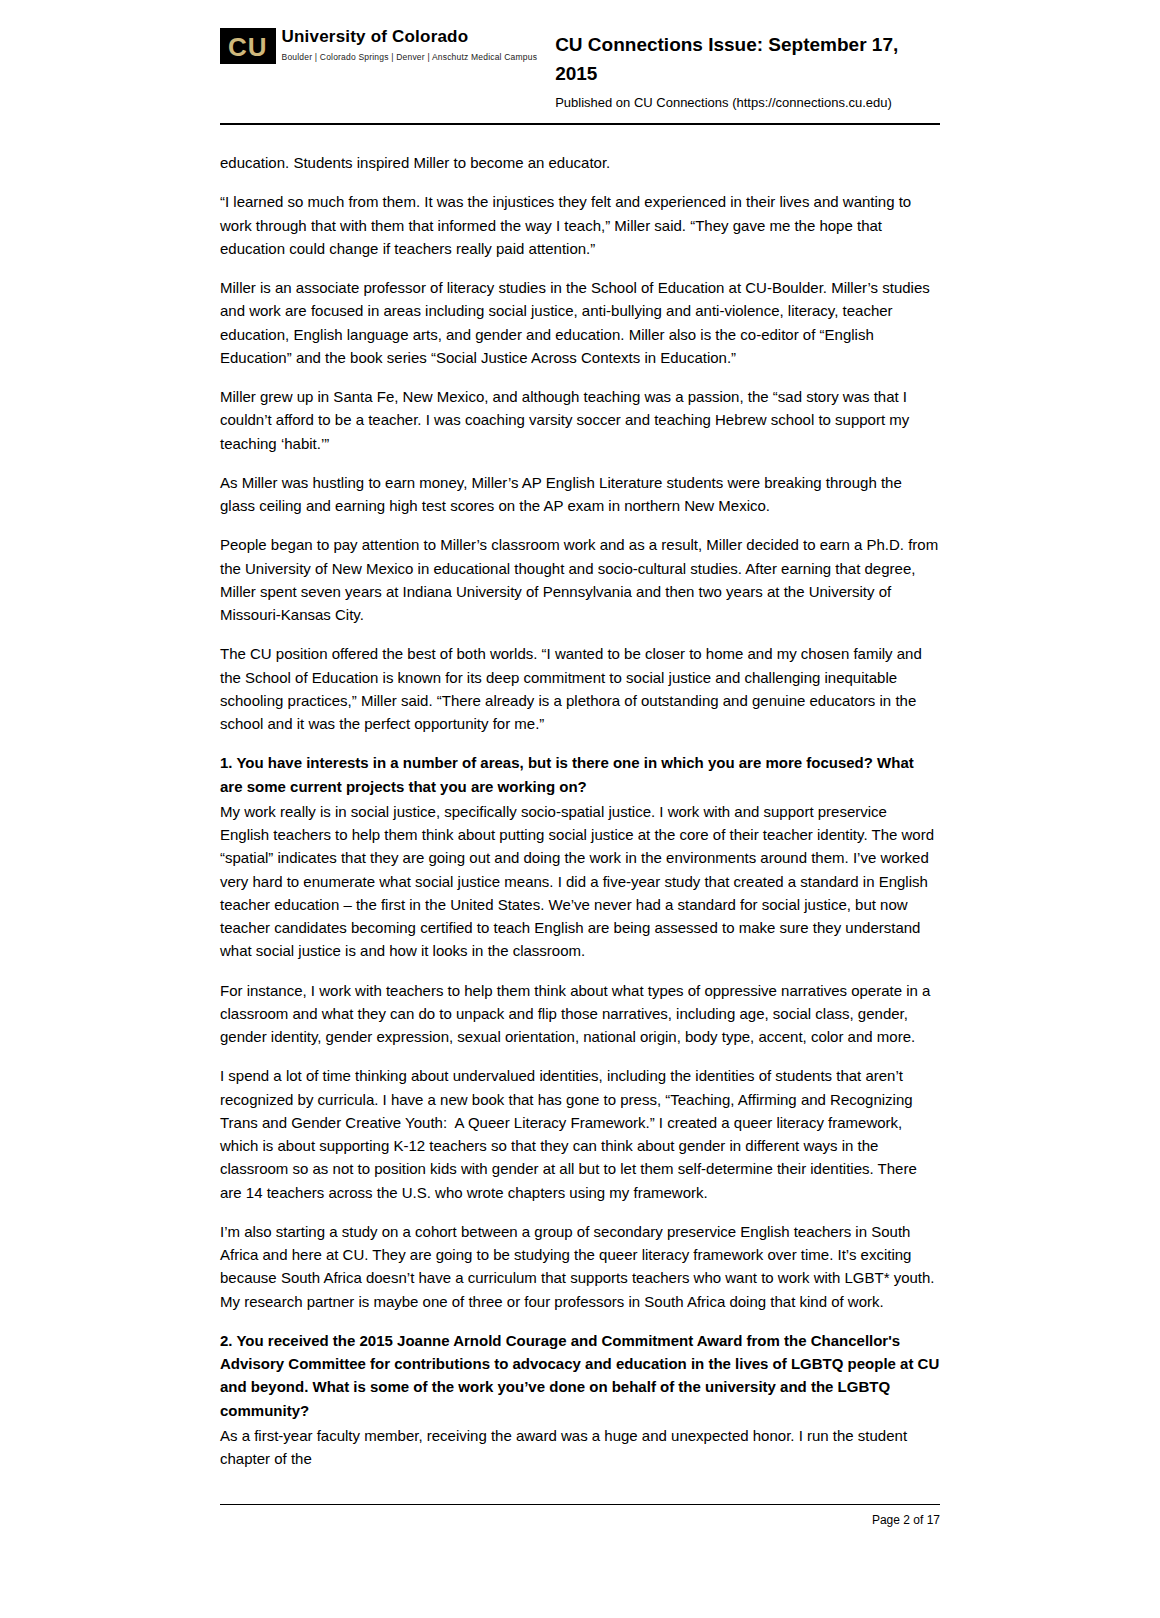CU University of Colorado
Boulder | Colorado Springs | Denver | Anschutz Medical Campus
CU Connections Issue: September 17, 2015
Published on CU Connections (https://connections.cu.edu)
education. Students inspired Miller to become an educator.
“I learned so much from them. It was the injustices they felt and experienced in their lives and wanting to work through that with them that informed the way I teach,” Miller said. “They gave me the hope that education could change if teachers really paid attention.”
Miller is an associate professor of literacy studies in the School of Education at CU-Boulder. Miller’s studies and work are focused in areas including social justice, anti-bullying and anti-violence, literacy, teacher education, English language arts, and gender and education. Miller also is the co-editor of “English Education” and the book series “Social Justice Across Contexts in Education.”
Miller grew up in Santa Fe, New Mexico, and although teaching was a passion, the “sad story was that I couldn’t afford to be a teacher. I was coaching varsity soccer and teaching Hebrew school to support my teaching ‘habit.’”
As Miller was hustling to earn money, Miller’s AP English Literature students were breaking through the glass ceiling and earning high test scores on the AP exam in northern New Mexico.
People began to pay attention to Miller’s classroom work and as a result, Miller decided to earn a Ph.D. from the University of New Mexico in educational thought and socio-cultural studies. After earning that degree, Miller spent seven years at Indiana University of Pennsylvania and then two years at the University of Missouri-Kansas City.
The CU position offered the best of both worlds. “I wanted to be closer to home and my chosen family and the School of Education is known for its deep commitment to social justice and challenging inequitable schooling practices,” Miller said. “There already is a plethora of outstanding and genuine educators in the school and it was the perfect opportunity for me.”
1. You have interests in a number of areas, but is there one in which you are more focused? What are some current projects that you are working on?
My work really is in social justice, specifically socio-spatial justice. I work with and support preservice English teachers to help them think about putting social justice at the core of their teacher identity. The word “spatial” indicates that they are going out and doing the work in the environments around them. I’ve worked very hard to enumerate what social justice means. I did a five-year study that created a standard in English teacher education – the first in the United States. We’ve never had a standard for social justice, but now teacher candidates becoming certified to teach English are being assessed to make sure they understand what social justice is and how it looks in the classroom.
For instance, I work with teachers to help them think about what types of oppressive narratives operate in a classroom and what they can do to unpack and flip those narratives, including age, social class, gender, gender identity, gender expression, sexual orientation, national origin, body type, accent, color and more.
I spend a lot of time thinking about undervalued identities, including the identities of students that aren’t recognized by curricula. I have a new book that has gone to press, “Teaching, Affirming and Recognizing Trans and Gender Creative Youth: A Queer Literacy Framework.” I created a queer literacy framework, which is about supporting K-12 teachers so that they can think about gender in different ways in the classroom so as not to position kids with gender at all but to let them self-determine their identities. There are 14 teachers across the U.S. who wrote chapters using my framework.
I’m also starting a study on a cohort between a group of secondary preservice English teachers in South Africa and here at CU. They are going to be studying the queer literacy framework over time. It’s exciting because South Africa doesn’t have a curriculum that supports teachers who want to work with LGBT* youth. My research partner is maybe one of three or four professors in South Africa doing that kind of work.
2. You received the 2015 Joanne Arnold Courage and Commitment Award from the Chancellor's Advisory Committee for contributions to advocacy and education in the lives of LGBTQ people at CU and beyond. What is some of the work you’ve done on behalf of the university and the LGBTQ community?
As a first-year faculty member, receiving the award was a huge and unexpected honor. I run the student chapter of the
Page 2 of 17